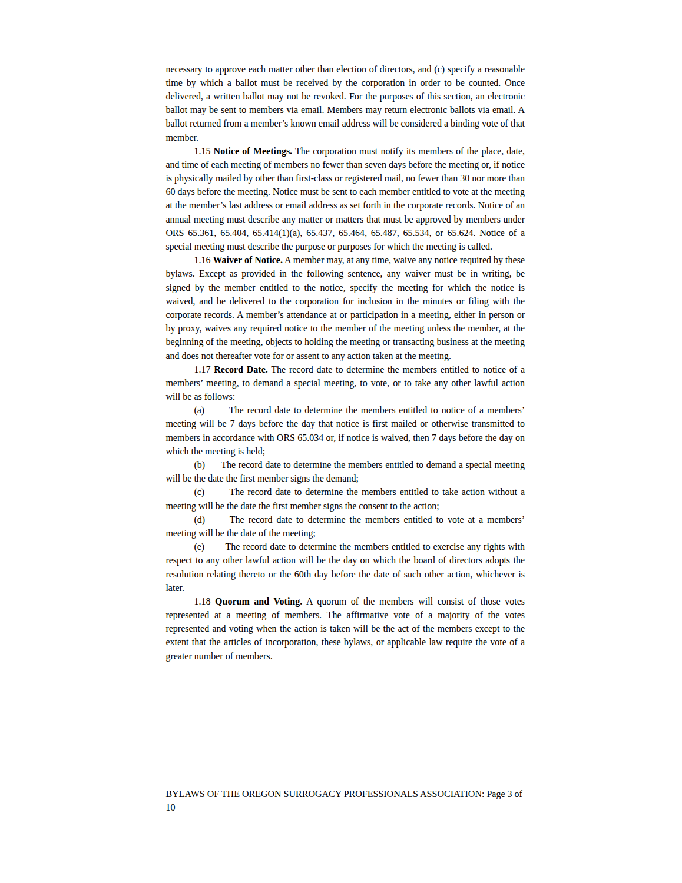necessary to approve each matter other than election of directors, and (c) specify a reasonable time by which a ballot must be received by the corporation in order to be counted. Once delivered, a written ballot may not be revoked. For the purposes of this section, an electronic ballot may be sent to members via email. Members may return electronic ballots via email. A ballot returned from a member’s known email address will be considered a binding vote of that member.
1.15 Notice of Meetings. The corporation must notify its members of the place, date, and time of each meeting of members no fewer than seven days before the meeting or, if notice is physically mailed by other than first-class or registered mail, no fewer than 30 nor more than 60 days before the meeting. Notice must be sent to each member entitled to vote at the meeting at the member’s last address or email address as set forth in the corporate records. Notice of an annual meeting must describe any matter or matters that must be approved by members under ORS 65.361, 65.404, 65.414(1)(a), 65.437, 65.464, 65.487, 65.534, or 65.624. Notice of a special meeting must describe the purpose or purposes for which the meeting is called.
1.16 Waiver of Notice. A member may, at any time, waive any notice required by these bylaws. Except as provided in the following sentence, any waiver must be in writing, be signed by the member entitled to the notice, specify the meeting for which the notice is waived, and be delivered to the corporation for inclusion in the minutes or filing with the corporate records. A member’s attendance at or participation in a meeting, either in person or by proxy, waives any required notice to the member of the meeting unless the member, at the beginning of the meeting, objects to holding the meeting or transacting business at the meeting and does not thereafter vote for or assent to any action taken at the meeting.
1.17 Record Date. The record date to determine the members entitled to notice of a members’ meeting, to demand a special meeting, to vote, or to take any other lawful action will be as follows:
(a) The record date to determine the members entitled to notice of a members’ meeting will be 7 days before the day that notice is first mailed or otherwise transmitted to members in accordance with ORS 65.034 or, if notice is waived, then 7 days before the day on which the meeting is held;
(b) The record date to determine the members entitled to demand a special meeting will be the date the first member signs the demand;
(c) The record date to determine the members entitled to take action without a meeting will be the date the first member signs the consent to the action;
(d) The record date to determine the members entitled to vote at a members’ meeting will be the date of the meeting;
(e) The record date to determine the members entitled to exercise any rights with respect to any other lawful action will be the day on which the board of directors adopts the resolution relating thereto or the 60th day before the date of such other action, whichever is later.
1.18 Quorum and Voting. A quorum of the members will consist of those votes represented at a meeting of members. The affirmative vote of a majority of the votes represented and voting when the action is taken will be the act of the members except to the extent that the articles of incorporation, these bylaws, or applicable law require the vote of a greater number of members.
BYLAWS OF THE OREGON SURROGACY PROFESSIONALS ASSOCIATION: Page 3 of 10